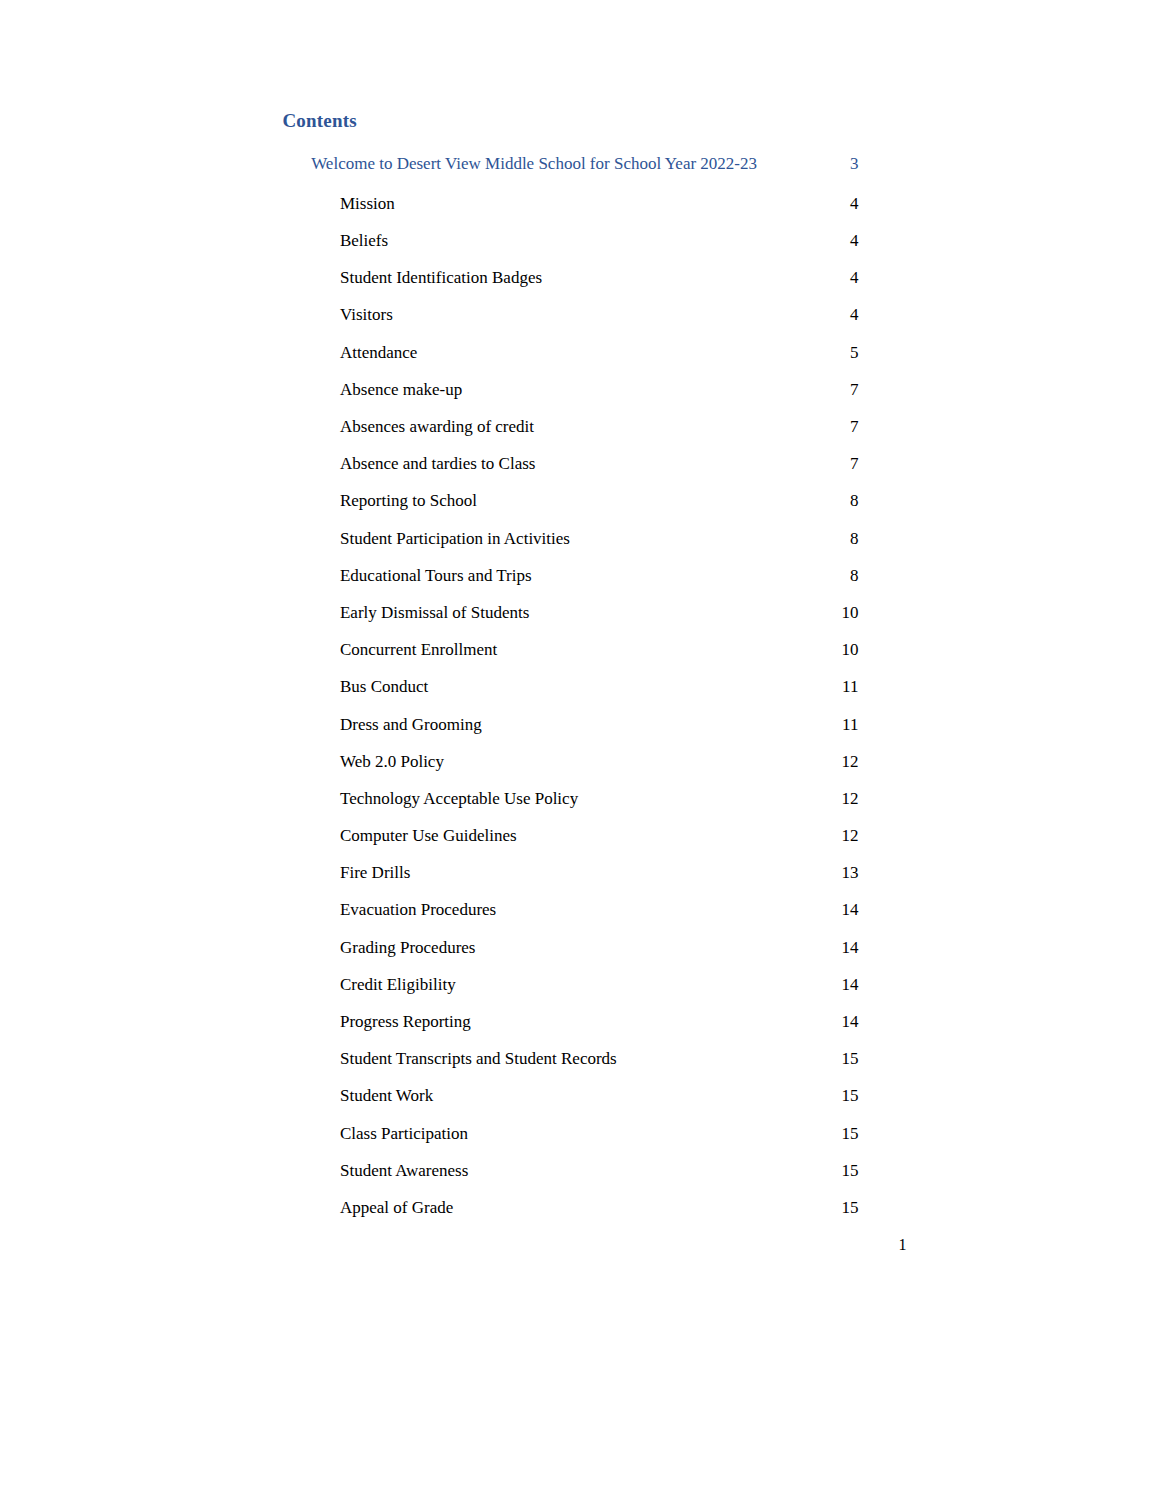Contents
Welcome to Desert View Middle School for School Year 2022-23 3
Mission 4
Beliefs 4
Student Identification Badges 4
Visitors 4
Attendance 5
Absence make-up 7
Absences awarding of credit 7
Absence and tardies to Class 7
Reporting to School 8
Student Participation in Activities 8
Educational Tours and Trips 8
Early Dismissal of Students 10
Concurrent Enrollment 10
Bus Conduct 11
Dress and Grooming 11
Web 2.0 Policy 12
Technology Acceptable Use Policy 12
Computer Use Guidelines 12
Fire Drills 13
Evacuation Procedures 14
Grading Procedures 14
Credit Eligibility 14
Progress Reporting 14
Student Transcripts and Student Records 15
Student Work 15
Class Participation 15
Student Awareness 15
Appeal of Grade 15
1